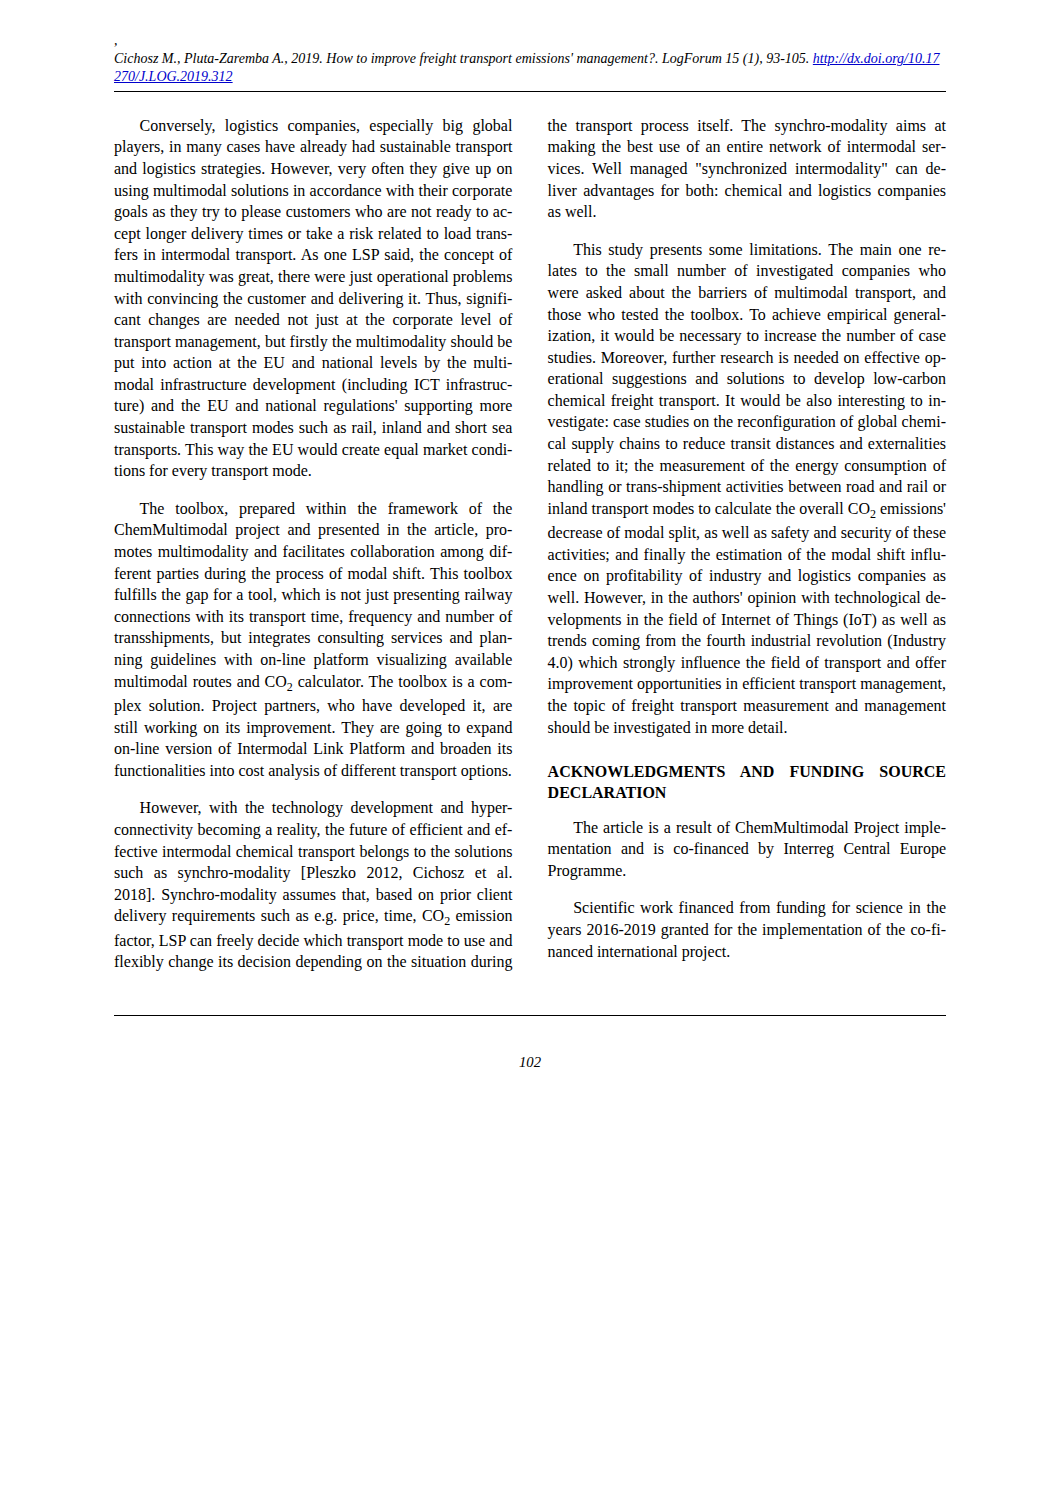,
Cichosz M., Pluta-Zaremba A., 2019. How to improve freight transport emissions' management?. LogForum 15 (1), 93-105. http://dx.doi.org/10.17270/J.LOG.2019.312
Conversely, logistics companies, especially big global players, in many cases have already had sustainable transport and logistics strategies. However, very often they give up on using multimodal solutions in accordance with their corporate goals as they try to please customers who are not ready to accept longer delivery times or take a risk related to load transfers in intermodal transport. As one LSP said, the concept of multimodality was great, there were just operational problems with convincing the customer and delivering it. Thus, significant changes are needed not just at the corporate level of transport management, but firstly the multimodality should be put into action at the EU and national levels by the multimodal infrastructure development (including ICT infrastructure) and the EU and national regulations' supporting more sustainable transport modes such as rail, inland and short sea transports. This way the EU would create equal market conditions for every transport mode.
The toolbox, prepared within the framework of the ChemMultimodal project and presented in the article, promotes multimodality and facilitates collaboration among different parties during the process of modal shift. This toolbox fulfills the gap for a tool, which is not just presenting railway connections with its transport time, frequency and number of transshipments, but integrates consulting services and planning guidelines with on-line platform visualizing available multimodal routes and CO2 calculator. The toolbox is a complex solution. Project partners, who have developed it, are still working on its improvement. They are going to expand on-line version of Intermodal Link Platform and broaden its functionalities into cost analysis of different transport options.
However, with the technology development and hyper-connectivity becoming a reality, the future of efficient and effective intermodal chemical transport belongs to the solutions such as synchro-modality [Pleszko 2012, Cichosz et al. 2018]. Synchro-modality assumes that, based on prior client delivery requirements such as e.g. price, time, CO2 emission factor, LSP can freely decide which transport mode to use and flexibly change its decision depending on the situation during the transport process itself. The synchro-modality aims at making the best use of an entire network of intermodal services. Well managed "synchronized intermodality" can deliver advantages for both: chemical and logistics companies as well.
This study presents some limitations. The main one relates to the small number of investigated companies who were asked about the barriers of multimodal transport, and those who tested the toolbox. To achieve empirical generalization, it would be necessary to increase the number of case studies. Moreover, further research is needed on effective operational suggestions and solutions to develop low-carbon chemical freight transport. It would be also interesting to investigate: case studies on the reconfiguration of global chemical supply chains to reduce transit distances and externalities related to it; the measurement of the energy consumption of handling or trans-shipment activities between road and rail or inland transport modes to calculate the overall CO2 emissions' decrease of modal split, as well as safety and security of these activities; and finally the estimation of the modal shift influence on profitability of industry and logistics companies as well. However, in the authors' opinion with technological developments in the field of Internet of Things (IoT) as well as trends coming from the fourth industrial revolution (Industry 4.0) which strongly influence the field of transport and offer improvement opportunities in efficient transport management, the topic of freight transport measurement and management should be investigated in more detail.
ACKNOWLEDGMENTS AND FUNDING SOURCE DECLARATION
The article is a result of ChemMultimodal Project implementation and is co-financed by Interreg Central Europe Programme.
Scientific work financed from funding for science in the years 2016-2019 granted for the implementation of the co-financed international project.
102